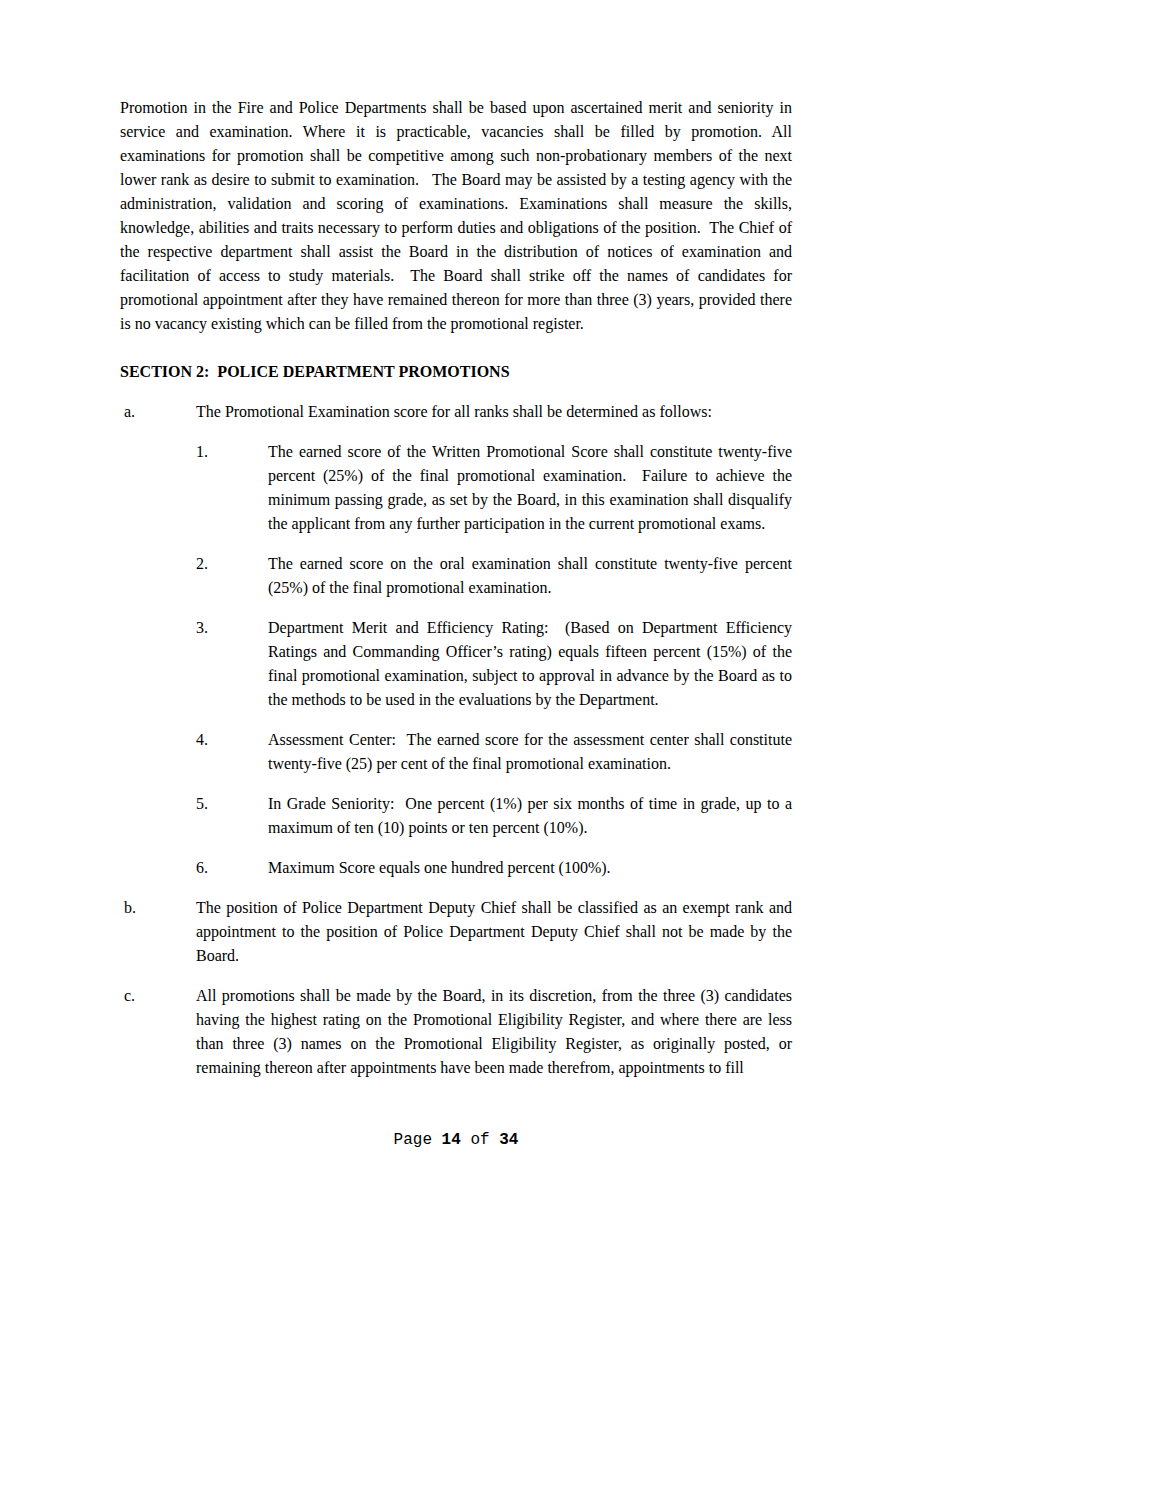Promotion in the Fire and Police Departments shall be based upon ascertained merit and seniority in service and examination. Where it is practicable, vacancies shall be filled by promotion. All examinations for promotion shall be competitive among such non-probationary members of the next lower rank as desire to submit to examination. The Board may be assisted by a testing agency with the administration, validation and scoring of examinations. Examinations shall measure the skills, knowledge, abilities and traits necessary to perform duties and obligations of the position. The Chief of the respective department shall assist the Board in the distribution of notices of examination and facilitation of access to study materials. The Board shall strike off the names of candidates for promotional appointment after they have remained thereon for more than three (3) years, provided there is no vacancy existing which can be filled from the promotional register.
SECTION 2: POLICE DEPARTMENT PROMOTIONS
a.
The Promotional Examination score for all ranks shall be determined as follows:
1.
The earned score of the Written Promotional Score shall constitute twenty-five percent (25%) of the final promotional examination. Failure to achieve the minimum passing grade, as set by the Board, in this examination shall disqualify the applicant from any further participation in the current promotional exams.
2.
The earned score on the oral examination shall constitute twenty-five percent (25%) of the final promotional examination.
3.
Department Merit and Efficiency Rating: (Based on Department Efficiency Ratings and Commanding Officer’s rating) equals fifteen percent (15%) of the final promotional examination, subject to approval in advance by the Board as to the methods to be used in the evaluations by the Department.
4.
Assessment Center: The earned score for the assessment center shall constitute twenty-five (25) per cent of the final promotional examination.
5.
In Grade Seniority: One percent (1%) per six months of time in grade, up to a maximum of ten (10) points or ten percent (10%).
6.
Maximum Score equals one hundred percent (100%).
b.
The position of Police Department Deputy Chief shall be classified as an exempt rank and appointment to the position of Police Department Deputy Chief shall not be made by the Board.
c.
All promotions shall be made by the Board, in its discretion, from the three (3) candidates having the highest rating on the Promotional Eligibility Register, and where there are less than three (3) names on the Promotional Eligibility Register, as originally posted, or remaining thereon after appointments have been made therefrom, appointments to fill
Page 14 of 34